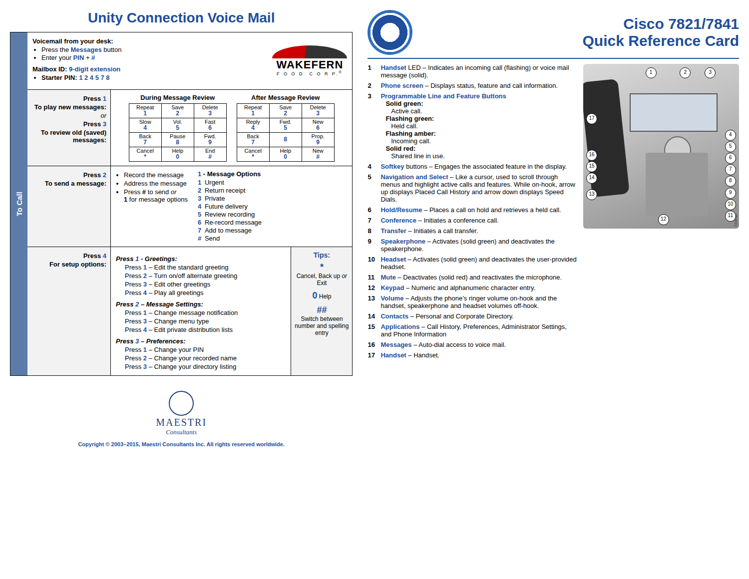Unity Connection Voice Mail
To Call
Voicemail from your desk:
Press the Messages button
Enter your PIN + #
Mailbox ID: 9-digit extension
Starter PIN: 1 2 4 5 7 8
WAKEFERN
F O O D C O R P.®
Press 1
To play new messages:
or
Press 3
To review old (saved) messages:
During Message Review
| Repeat 1 | Save 2 | Delete 3 |
| Slow 4 | Vol. 5 | Fast 6 |
| Back 7 | Pause 8 | Fwd. 9 |
| Cancel * | Help 0 | End # |
After Message Review
| Repeat 1 | Save 2 | Delete 3 |
| Reply 4 | Fwd. 5 | New 6 |
| Back 7 | 8 | Prop. 9 |
| Cancel * | Help 0 | New # |
Press 2
To send a message:
Record the message
Address the message
Press # to send or
1 for message options
1 - Message Options
1 Urgent
2 Return receipt
3 Private
4 Future delivery
5 Review recording
6 Re-record message
7 Add to message
#Send
Press 4
For setup options:
Press 1 - Greetings:
Press 1 – Edit the standard greeting
Press 2 – Turn on/off alternate greeting
Press 3 – Edit other greetings
Press 4 – Play all greetings
Press 2 – Message Settings:
Press 1 – Change message notification
Press 3 – Change menu type
Press 4 – Edit private distribution lists
Press 3 – Preferences:
Press 1 – Change your PIN
Press 2 – Change your recorded name
Press 3 – Change your directory listing
Tips:
*
Cancel, Back up or Exit
0 Help
##
Switch between number and spelling entry
MAESTRI
Consultants
Copyright © 2003–2015, Maestri Consultants Inc. All rights reserved worldwide.
Cisco 7821/7841
Quick Reference Card
Handset LED – Indicates an incoming call (flashing) or voice mail message (solid).
Phone screen – Displays status, feature and call information.
Programmable Line and Feature Buttons
Solid green:
Active call.
Flashing green:
Held call.
Flashing amber:
Incoming call.
Solid red:
Shared line in use.
Softkey buttons – Engages the associated feature in the display.
Navigation and Select – Like a cursor, used to scroll through menus and highlight active calls and features. While on-hook, arrow up displays Placed Call History and arrow down displays Speed Dials.
Hold/Resume – Places a call on hold and retrieves a held call.
Conference – Initiates a conference call.
Transfer – Initiates a call transfer.
Speakerphone – Activates (solid green) and deactivates the speakerphone.
Headset – Activates (solid green) and deactivates the user-provided headset.
Mute – Deactivates (solid red) and reactivates the microphone.
Keypad – Numeric and alphanumeric character entry.
Volume – Adjusts the phone’s ringer volume on-hook and the handset, speakerphone and headset volumes off-hook.
Contacts – Personal and Corporate Directory.
Applications – Call History, Preferences, Administrator Settings, and Phone Information
Messages – Auto-dial access to voice mail.
Handset – Handset.
350633 1 2 3 17 4 5 6 7 8 9 10 11 16 15 14 13 12